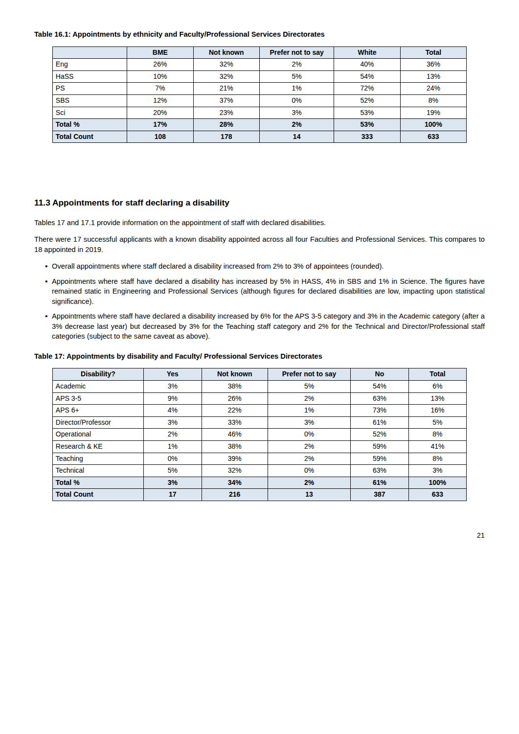Table 16.1: Appointments by ethnicity and Faculty/Professional Services Directorates
| | BME | Not known | Prefer not to say | White | Total |
| --- | --- | --- | --- | --- | --- |
| Eng | 26% | 32% | 2% | 40% | 36% |
| HaSS | 10% | 32% | 5% | 54% | 13% |
| PS | 7% | 21% | 1% | 72% | 24% |
| SBS | 12% | 37% | 0% | 52% | 8% |
| Sci | 20% | 23% | 3% | 53% | 19% |
| Total % | 17% | 28% | 2% | 53% | 100% |
| Total Count | 108 | 178 | 14 | 333 | 633 |
11.3 Appointments for staff declaring a disability
Tables 17 and 17.1 provide information on the appointment of staff with declared disabilities.
There were 17 successful applicants with a known disability appointed across all four Faculties and Professional Services. This compares to 18 appointed in 2019.
Overall appointments where staff declared a disability increased from 2% to 3% of appointees (rounded).
Appointments where staff have declared a disability has increased by 5% in HASS, 4% in SBS and 1% in Science. The figures have remained static in Engineering and Professional Services (although figures for declared disabilities are low, impacting upon statistical significance).
Appointments where staff have declared a disability increased by 6% for the APS 3-5 category and 3% in the Academic category (after a 3% decrease last year) but decreased by 3% for the Teaching staff category and 2% for the Technical and Director/Professional staff categories (subject to the same caveat as above).
Table 17: Appointments by disability and Faculty/ Professional Services Directorates
| Disability? | Yes | Not known | Prefer not to say | No | Total |
| --- | --- | --- | --- | --- | --- |
| Academic | 3% | 38% | 5% | 54% | 6% |
| APS 3-5 | 9% | 26% | 2% | 63% | 13% |
| APS 6+ | 4% | 22% | 1% | 73% | 16% |
| Director/Professor | 3% | 33% | 3% | 61% | 5% |
| Operational | 2% | 46% | 0% | 52% | 8% |
| Research & KE | 1% | 38% | 2% | 59% | 41% |
| Teaching | 0% | 39% | 2% | 59% | 8% |
| Technical | 5% | 32% | 0% | 63% | 3% |
| Total % | 3% | 34% | 2% | 61% | 100% |
| Total Count | 17 | 216 | 13 | 387 | 633 |
21